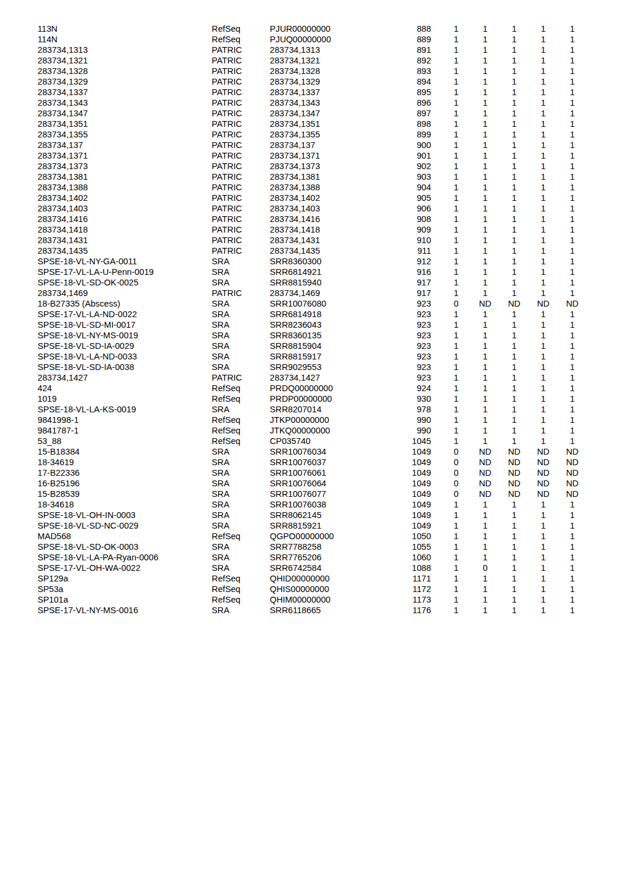| 113N | RefSeq | PJUR00000000 | 888 | 1 | 1 | 1 | 1 | 1 |
| 114N | RefSeq | PJUQ00000000 | 889 | 1 | 1 | 1 | 1 | 1 |
| 283734,1313 | PATRIC | 283734,1313 | 891 | 1 | 1 | 1 | 1 | 1 |
| 283734,1321 | PATRIC | 283734,1321 | 892 | 1 | 1 | 1 | 1 | 1 |
| 283734,1328 | PATRIC | 283734,1328 | 893 | 1 | 1 | 1 | 1 | 1 |
| 283734,1329 | PATRIC | 283734,1329 | 894 | 1 | 1 | 1 | 1 | 1 |
| 283734,1337 | PATRIC | 283734,1337 | 895 | 1 | 1 | 1 | 1 | 1 |
| 283734,1343 | PATRIC | 283734,1343 | 896 | 1 | 1 | 1 | 1 | 1 |
| 283734,1347 | PATRIC | 283734,1347 | 897 | 1 | 1 | 1 | 1 | 1 |
| 283734,1351 | PATRIC | 283734,1351 | 898 | 1 | 1 | 1 | 1 | 1 |
| 283734,1355 | PATRIC | 283734,1355 | 899 | 1 | 1 | 1 | 1 | 1 |
| 283734,137 | PATRIC | 283734,137 | 900 | 1 | 1 | 1 | 1 | 1 |
| 283734,1371 | PATRIC | 283734,1371 | 901 | 1 | 1 | 1 | 1 | 1 |
| 283734,1373 | PATRIC | 283734,1373 | 902 | 1 | 1 | 1 | 1 | 1 |
| 283734,1381 | PATRIC | 283734,1381 | 903 | 1 | 1 | 1 | 1 | 1 |
| 283734,1388 | PATRIC | 283734,1388 | 904 | 1 | 1 | 1 | 1 | 1 |
| 283734,1402 | PATRIC | 283734,1402 | 905 | 1 | 1 | 1 | 1 | 1 |
| 283734,1403 | PATRIC | 283734,1403 | 906 | 1 | 1 | 1 | 1 | 1 |
| 283734,1416 | PATRIC | 283734,1416 | 908 | 1 | 1 | 1 | 1 | 1 |
| 283734,1418 | PATRIC | 283734,1418 | 909 | 1 | 1 | 1 | 1 | 1 |
| 283734,1431 | PATRIC | 283734,1431 | 910 | 1 | 1 | 1 | 1 | 1 |
| 283734,1435 | PATRIC | 283734,1435 | 911 | 1 | 1 | 1 | 1 | 1 |
| SPSE-18-VL-NY-GA-0011 | SRA | SRR8360300 | 912 | 1 | 1 | 1 | 1 | 1 |
| SPSE-17-VL-LA-U-Penn-0019 | SRA | SRR6814921 | 916 | 1 | 1 | 1 | 1 | 1 |
| SPSE-18-VL-SD-OK-0025 | SRA | SRR8815940 | 917 | 1 | 1 | 1 | 1 | 1 |
| 283734,1469 | PATRIC | 283734,1469 | 917 | 1 | 1 | 1 | 1 | 1 |
| 18-B27335 (Abscess) | SRA | SRR10076080 | 923 | 0 | ND | ND | ND | ND |
| SPSE-17-VL-LA-ND-0022 | SRA | SRR6814918 | 923 | 1 | 1 | 1 | 1 | 1 |
| SPSE-18-VL-SD-MI-0017 | SRA | SRR8236043 | 923 | 1 | 1 | 1 | 1 | 1 |
| SPSE-18-VL-NY-MS-0019 | SRA | SRR8360135 | 923 | 1 | 1 | 1 | 1 | 1 |
| SPSE-18-VL-SD-IA-0029 | SRA | SRR8815904 | 923 | 1 | 1 | 1 | 1 | 1 |
| SPSE-18-VL-LA-ND-0033 | SRA | SRR8815917 | 923 | 1 | 1 | 1 | 1 | 1 |
| SPSE-18-VL-SD-IA-0038 | SRA | SRR9029553 | 923 | 1 | 1 | 1 | 1 | 1 |
| 283734,1427 | PATRIC | 283734,1427 | 923 | 1 | 1 | 1 | 1 | 1 |
| 424 | RefSeq | PRDQ00000000 | 924 | 1 | 1 | 1 | 1 | 1 |
| 1019 | RefSeq | PRDP00000000 | 930 | 1 | 1 | 1 | 1 | 1 |
| SPSE-18-VL-LA-KS-0019 | SRA | SRR8207014 | 978 | 1 | 1 | 1 | 1 | 1 |
| 9841998-1 | RefSeq | JTKP00000000 | 990 | 1 | 1 | 1 | 1 | 1 |
| 9841787-1 | RefSeq | JTKQ00000000 | 990 | 1 | 1 | 1 | 1 | 1 |
| 53_88 | RefSeq | CP035740 | 1045 | 1 | 1 | 1 | 1 | 1 |
| 15-B18384 | SRA | SRR10076034 | 1049 | 0 | ND | ND | ND | ND |
| 18-34619 | SRA | SRR10076037 | 1049 | 0 | ND | ND | ND | ND |
| 17-B22336 | SRA | SRR10076061 | 1049 | 0 | ND | ND | ND | ND |
| 16-B25196 | SRA | SRR10076064 | 1049 | 0 | ND | ND | ND | ND |
| 15-B28539 | SRA | SRR10076077 | 1049 | 0 | ND | ND | ND | ND |
| 18-34618 | SRA | SRR10076038 | 1049 | 1 | 1 | 1 | 1 | 1 |
| SPSE-18-VL-OH-IN-0003 | SRA | SRR8062145 | 1049 | 1 | 1 | 1 | 1 | 1 |
| SPSE-18-VL-SD-NC-0029 | SRA | SRR8815921 | 1049 | 1 | 1 | 1 | 1 | 1 |
| MAD568 | RefSeq | QGPO00000000 | 1050 | 1 | 1 | 1 | 1 | 1 |
| SPSE-18-VL-SD-OK-0003 | SRA | SRR7788258 | 1055 | 1 | 1 | 1 | 1 | 1 |
| SPSE-18-VL-LA-PA-Ryan-0006 | SRA | SRR7765206 | 1060 | 1 | 1 | 1 | 1 | 1 |
| SPSE-17-VL-OH-WA-0022 | SRA | SRR6742584 | 1088 | 1 | 0 | 1 | 1 | 1 |
| SP129a | RefSeq | QHID00000000 | 1171 | 1 | 1 | 1 | 1 | 1 |
| SP53a | RefSeq | QHIS00000000 | 1172 | 1 | 1 | 1 | 1 | 1 |
| SP101a | RefSeq | QHIM00000000 | 1173 | 1 | 1 | 1 | 1 | 1 |
| SPSE-17-VL-NY-MS-0016 | SRA | SRR6118665 | 1176 | 1 | 1 | 1 | 1 | 1 |